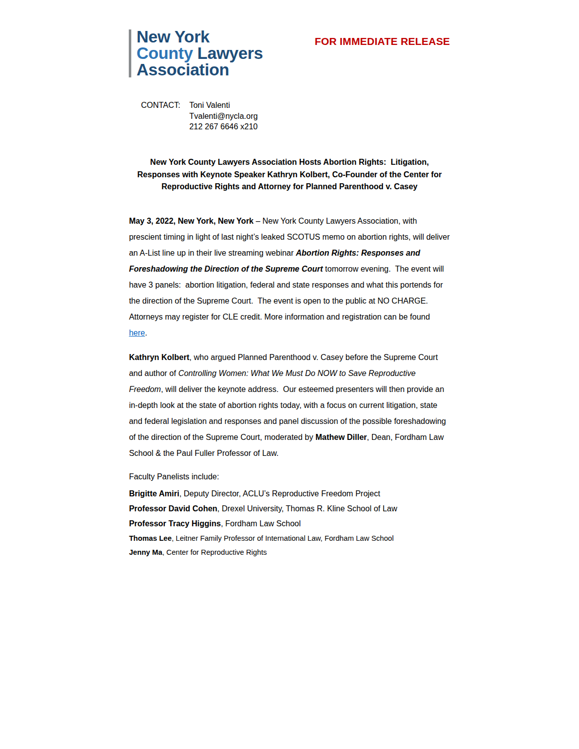New York
County Lawyers
Association
FOR IMMEDIATE RELEASE
| CONTACT: | Toni Valenti |
| | Tvalenti@nycla.org |
| | 212 267 6646 x210 |
New York County Lawyers Association Hosts Abortion Rights: Litigation, Responses with Keynote Speaker Kathryn Kolbert, Co-Founder of the Center for Reproductive Rights and Attorney for Planned Parenthood v. Casey
May 3, 2022, New York, New York – New York County Lawyers Association, with prescient timing in light of last night’s leaked SCOTUS memo on abortion rights, will deliver an A-List line up in their live streaming webinar Abortion Rights: Responses and Foreshadowing the Direction of the Supreme Court tomorrow evening. The event will have 3 panels: abortion litigation, federal and state responses and what this portends for the direction of the Supreme Court. The event is open to the public at NO CHARGE. Attorneys may register for CLE credit. More information and registration can be found here.
Kathryn Kolbert, who argued Planned Parenthood v. Casey before the Supreme Court and author of Controlling Women: What We Must Do NOW to Save Reproductive Freedom, will deliver the keynote address. Our esteemed presenters will then provide an in-depth look at the state of abortion rights today, with a focus on current litigation, state and federal legislation and responses and panel discussion of the possible foreshadowing of the direction of the Supreme Court, moderated by Mathew Diller, Dean, Fordham Law School & the Paul Fuller Professor of Law.
Faculty Panelists include:
Brigitte Amiri, Deputy Director, ACLU’s Reproductive Freedom Project
Professor David Cohen, Drexel University, Thomas R. Kline School of Law
Professor Tracy Higgins, Fordham Law School
Thomas Lee, Leitner Family Professor of International Law, Fordham Law School
Jenny Ma, Center for Reproductive Rights